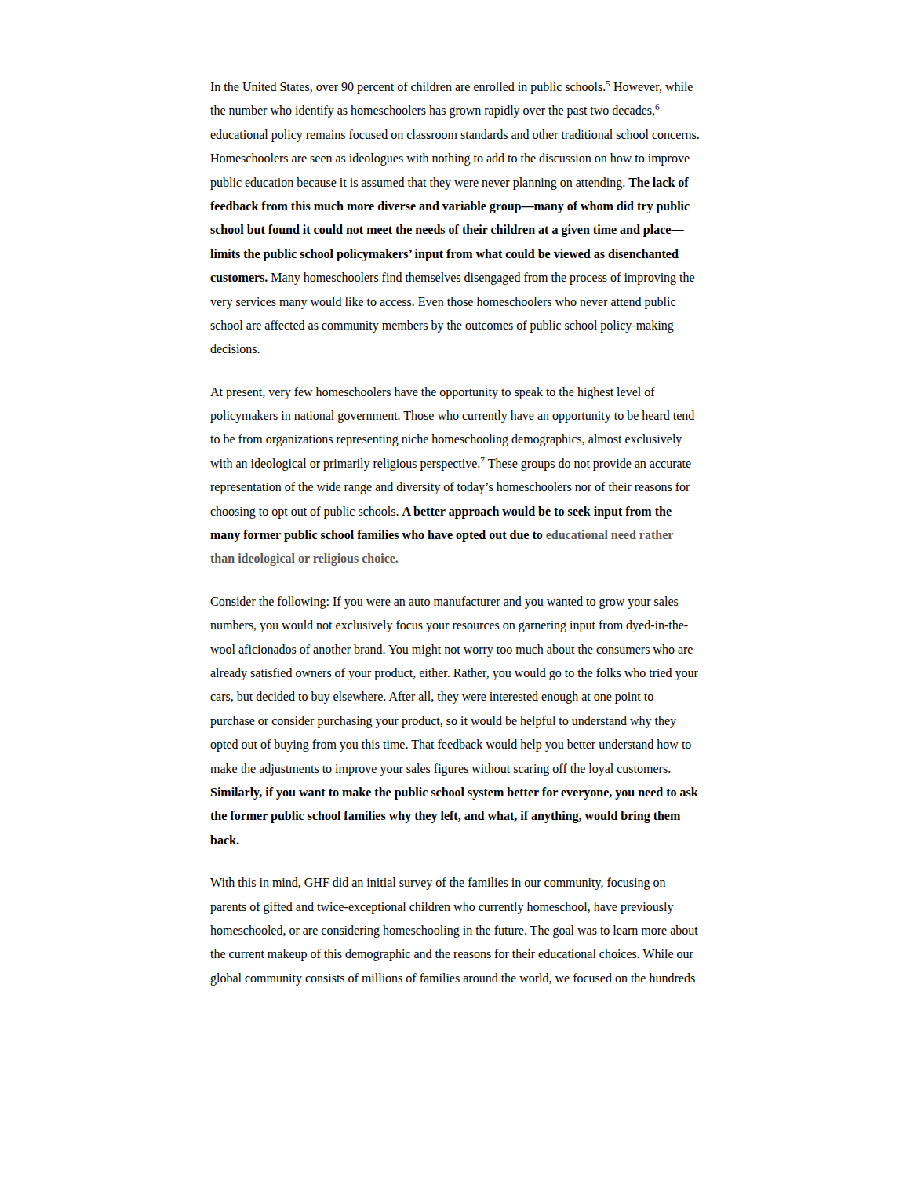In the United States, over 90 percent of children are enrolled in public schools.5 However, while the number who identify as homeschoolers has grown rapidly over the past two decades,6 educational policy remains focused on classroom standards and other traditional school concerns. Homeschoolers are seen as ideologues with nothing to add to the discussion on how to improve public education because it is assumed that they were never planning on attending. The lack of feedback from this much more diverse and variable group—many of whom did try public school but found it could not meet the needs of their children at a given time and place—limits the public school policymakers’ input from what could be viewed as disenchanted customers. Many homeschoolers find themselves disengaged from the process of improving the very services many would like to access. Even those homeschoolers who never attend public school are affected as community members by the outcomes of public school policy-making decisions.
At present, very few homeschoolers have the opportunity to speak to the highest level of policymakers in national government. Those who currently have an opportunity to be heard tend to be from organizations representing niche homeschooling demographics, almost exclusively with an ideological or primarily religious perspective.7 These groups do not provide an accurate representation of the wide range and diversity of today’s homeschoolers nor of their reasons for choosing to opt out of public schools. A better approach would be to seek input from the many former public school families who have opted out due to educational need rather than ideological or religious choice.
Consider the following: If you were an auto manufacturer and you wanted to grow your sales numbers, you would not exclusively focus your resources on garnering input from dyed-in-the-wool aficionados of another brand. You might not worry too much about the consumers who are already satisfied owners of your product, either. Rather, you would go to the folks who tried your cars, but decided to buy elsewhere. After all, they were interested enough at one point to purchase or consider purchasing your product, so it would be helpful to understand why they opted out of buying from you this time. That feedback would help you better understand how to make the adjustments to improve your sales figures without scaring off the loyal customers. Similarly, if you want to make the public school system better for everyone, you need to ask the former public school families why they left, and what, if anything, would bring them back.
With this in mind, GHF did an initial survey of the families in our community, focusing on parents of gifted and twice-exceptional children who currently homeschool, have previously homeschooled, or are considering homeschooling in the future. The goal was to learn more about the current makeup of this demographic and the reasons for their educational choices. While our global community consists of millions of families around the world, we focused on the hundreds